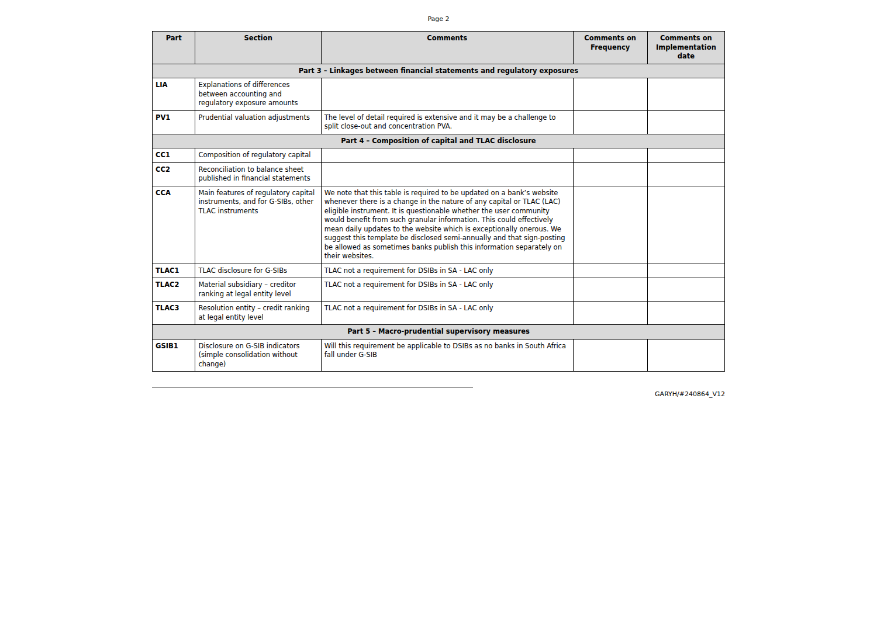Page 2
| Part | Section | Comments | Comments on Frequency | Comments on Implementation date |
| --- | --- | --- | --- | --- |
| Part 3 – Linkages between financial statements and regulatory exposures |
| LIA | Explanations of differences between accounting and regulatory exposure amounts | | | |
| PV1 | Prudential valuation adjustments | The level of detail required is extensive and it may be a challenge to split close-out and concentration PVA. | | |
| Part 4 – Composition of capital and TLAC disclosure |
| CC1 | Composition of regulatory capital | | | |
| CC2 | Reconciliation to balance sheet published in financial statements | | | |
| CCA | Main features of regulatory capital instruments, and for G-SIBs, other TLAC instruments | We note that this table is required to be updated on a bank’s website whenever there is a change in the nature of any capital or TLAC (LAC) eligible instrument. It is questionable whether the user community would benefit from such granular information. This could effectively mean daily updates to the website which is exceptionally onerous. We suggest this template be disclosed semi-annually and that sign-posting be allowed as sometimes banks publish this information separately on their websites. | | |
| TLAC1 | TLAC disclosure for G-SIBs | TLAC not a requirement for DSIBs in SA - LAC only | | |
| TLAC2 | Material subsidiary – creditor ranking at legal entity level | TLAC not a requirement for DSIBs in SA - LAC only | | |
| TLAC3 | Resolution entity – credit ranking at legal entity level | TLAC not a requirement for DSIBs in SA - LAC only | | |
| Part 5 – Macro-prudential supervisory measures |
| GSIB1 | Disclosure on G-SIB indicators (simple consolidation without change) | Will this requirement be applicable to DSIBs as no banks in South Africa fall under G-SIB | | |
GARYH/#240864_V12